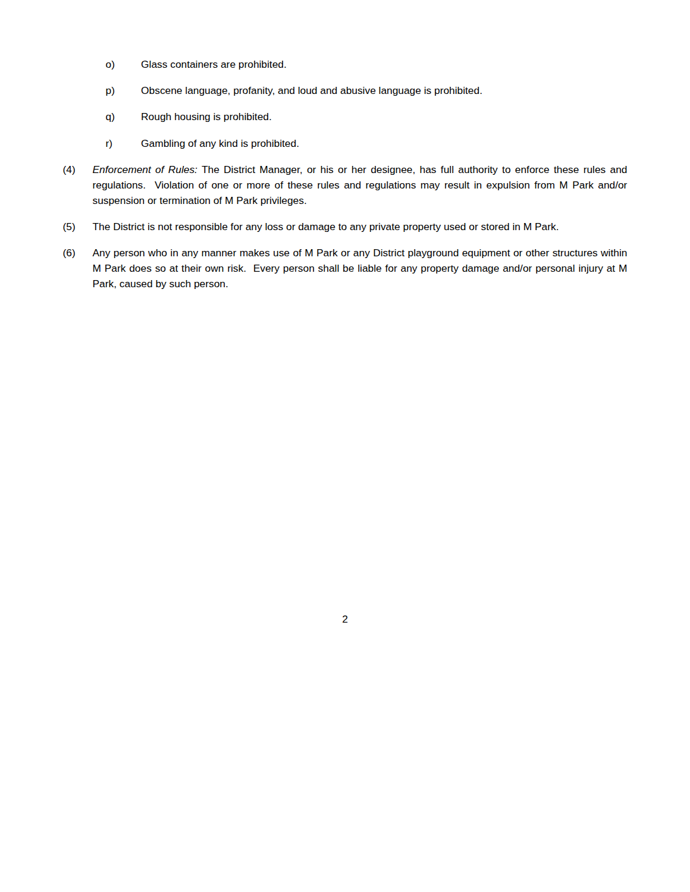o) Glass containers are prohibited.
p) Obscene language, profanity, and loud and abusive language is prohibited.
q) Rough housing is prohibited.
r) Gambling of any kind is prohibited.
(4) Enforcement of Rules: The District Manager, or his or her designee, has full authority to enforce these rules and regulations. Violation of one or more of these rules and regulations may result in expulsion from M Park and/or suspension or termination of M Park privileges.
(5) The District is not responsible for any loss or damage to any private property used or stored in M Park.
(6) Any person who in any manner makes use of M Park or any District playground equipment or other structures within M Park does so at their own risk. Every person shall be liable for any property damage and/or personal injury at M Park, caused by such person.
2